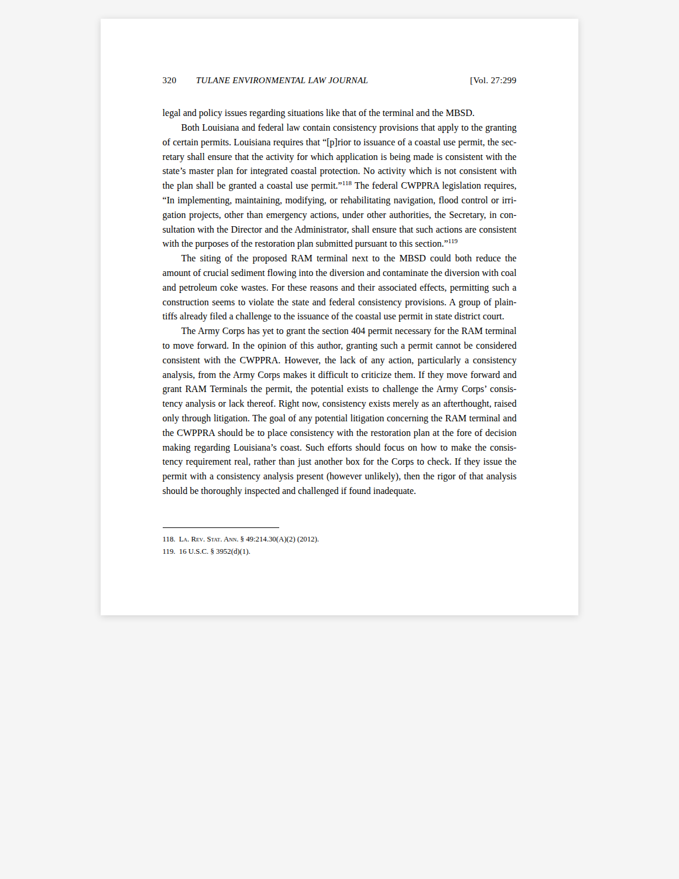320 TULANE ENVIRONMENTAL LAW JOURNAL[Vol. 27:299
legal and policy issues regarding situations like that of the terminal and the MBSD.
Both Louisiana and federal law contain consistency provisions that apply to the granting of certain permits. Louisiana requires that “[p]rior to issuance of a coastal use permit, the secretary shall ensure that the activity for which application is being made is consistent with the state’s master plan for integrated coastal protection. No activity which is not consistent with the plan shall be granted a coastal use permit.”118 The federal CWPPRA legislation requires, “In implementing, maintaining, modifying, or rehabilitating navigation, flood control or irrigation projects, other than emergency actions, under other authorities, the Secretary, in consultation with the Director and the Administrator, shall ensure that such actions are consistent with the purposes of the restoration plan submitted pursuant to this section.”119
The siting of the proposed RAM terminal next to the MBSD could both reduce the amount of crucial sediment flowing into the diversion and contaminate the diversion with coal and petroleum coke wastes. For these reasons and their associated effects, permitting such a construction seems to violate the state and federal consistency provisions. A group of plaintiffs already filed a challenge to the issuance of the coastal use permit in state district court.
The Army Corps has yet to grant the section 404 permit necessary for the RAM terminal to move forward. In the opinion of this author, granting such a permit cannot be considered consistent with the CWPPRA. However, the lack of any action, particularly a consistency analysis, from the Army Corps makes it difficult to criticize them. If they move forward and grant RAM Terminals the permit, the potential exists to challenge the Army Corps’ consistency analysis or lack thereof. Right now, consistency exists merely as an afterthought, raised only through litigation. The goal of any potential litigation concerning the RAM terminal and the CWPPRA should be to place consistency with the restoration plan at the fore of decision making regarding Louisiana’s coast. Such efforts should focus on how to make the consistency requirement real, rather than just another box for the Corps to check. If they issue the permit with a consistency analysis present (however unlikely), then the rigor of that analysis should be thoroughly inspected and challenged if found inadequate.
118. La. Rev. Stat. Ann. § 49:214.30(A)(2) (2012).
119. 16 U.S.C. § 3952(d)(1).